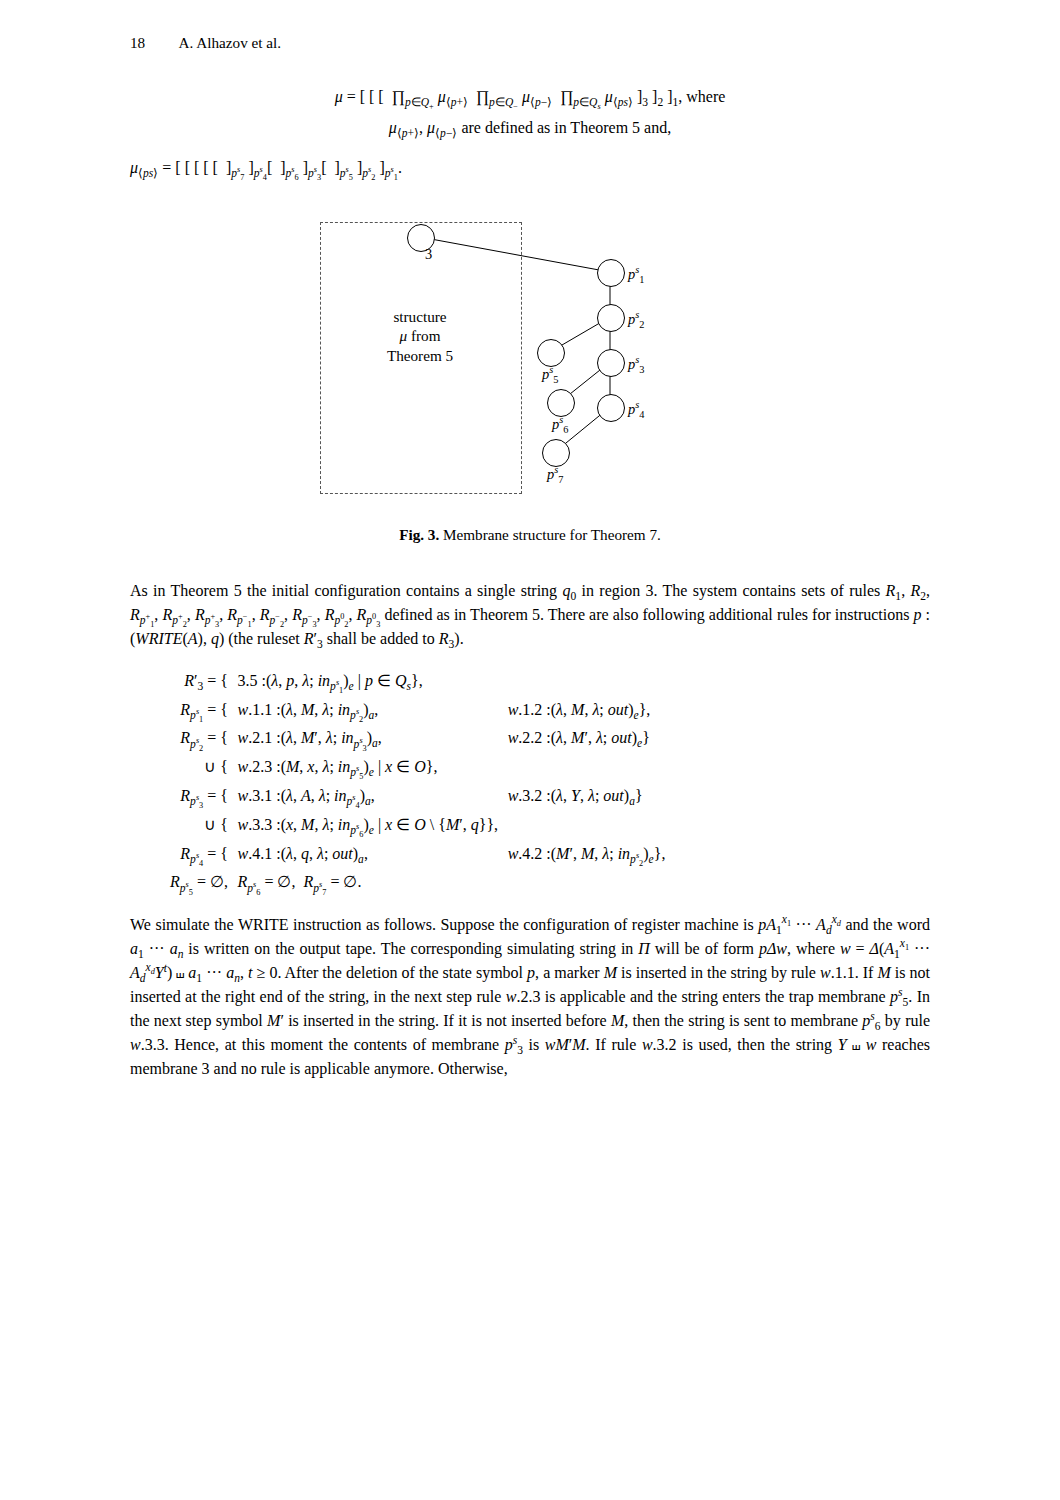18 A. Alhazov et al.
μ = [ [ [ ∏p∈Q+ μ⟨p+⟩ ∏p∈Q− μ⟨p−⟩ ∏p∈Qs μ⟨ps⟩ ]3 ]2 ]1, where
μ⟨p+⟩, μ⟨p−⟩ are defined as in Theorem 5 and,
μ⟨ps⟩ = [ [ [ [ [ ]ps7 ]ps4[ ]ps6 ]ps3[ ]ps5 ]ps2 ]ps1.
structure
μ from
Theorem 5
3
ps1
ps2
ps5
ps3
ps6
ps4
ps7
Fig. 3. Membrane structure for Theorem 7.
As in Theorem 5 the initial configuration contains a single string q0 in region 3. The system contains sets of rules R1, R2, Rp+1, Rp+2, Rp+3, Rp−1, Rp−2, Rp−3, Rp02, Rp03 defined as in Theorem 5. There are also following additional rules for instructions p : (WRITE(A), q) (the ruleset R′3 shall be added to R3).
| R ′ 3 = { | 3.5 :( λ , p , λ ; in p s 1 ) e / p ∈ Q s }, | |
| R p s 1 = { | w .1.1 :( λ , M , λ ; in p s 2 ) a , | w .1.2 :( λ , M , λ ; out ) e }, |
| R p s 2 = { | w .2.1 :( λ , M ′, λ ; in p s 3 ) a , | w .2.2 :( λ , M ′, λ ; out ) e } |
| ∪ { | w .2.3 :( M , x , λ ; in p s 5 ) e / x ∈ O }, | |
| R p s 3 = { | w .3.1 :( λ , A , λ ; in p s 4 ) a , | w .3.2 :( λ , Y , λ ; out ) a } |
| ∪ { | w .3.3 :( x , M , λ ; in p s 6 ) e / x ∈ O \ { M ′, q }}, | |
| R p s 4 = { | w .4.1 :( λ , q , λ ; out ) a , | w .4.2 :( M ′, M , λ ; in p s 2 ) e }, |
| R p s 5 = ∅, | R p s 6 = ∅, R p s 7 = ∅. | |
We simulate the WRITE instruction as follows. Suppose the configuration of register machine is pA1x1 ··· Adxd and the word a1 ··· an is written on the output tape. The corresponding simulating string in Π will be of form pΔw, where w = Δ(A1x1 ··· AdxdYt) ⧢ a1 ··· an, t ≥ 0. After the deletion of the state symbol p, a marker M is inserted in the string by rule w.1.1. If M is not inserted at the right end of the string, in the next step rule w.2.3 is applicable and the string enters the trap membrane ps5. In the next step symbol M′ is inserted in the string. If it is not inserted before M, then the string is sent to membrane ps6 by rule w.3.3. Hence, at this moment the contents of membrane ps3 is wM′M. If rule w.3.2 is used, then the string Y ⧢ w reaches membrane 3 and no rule is applicable anymore. Otherwise,